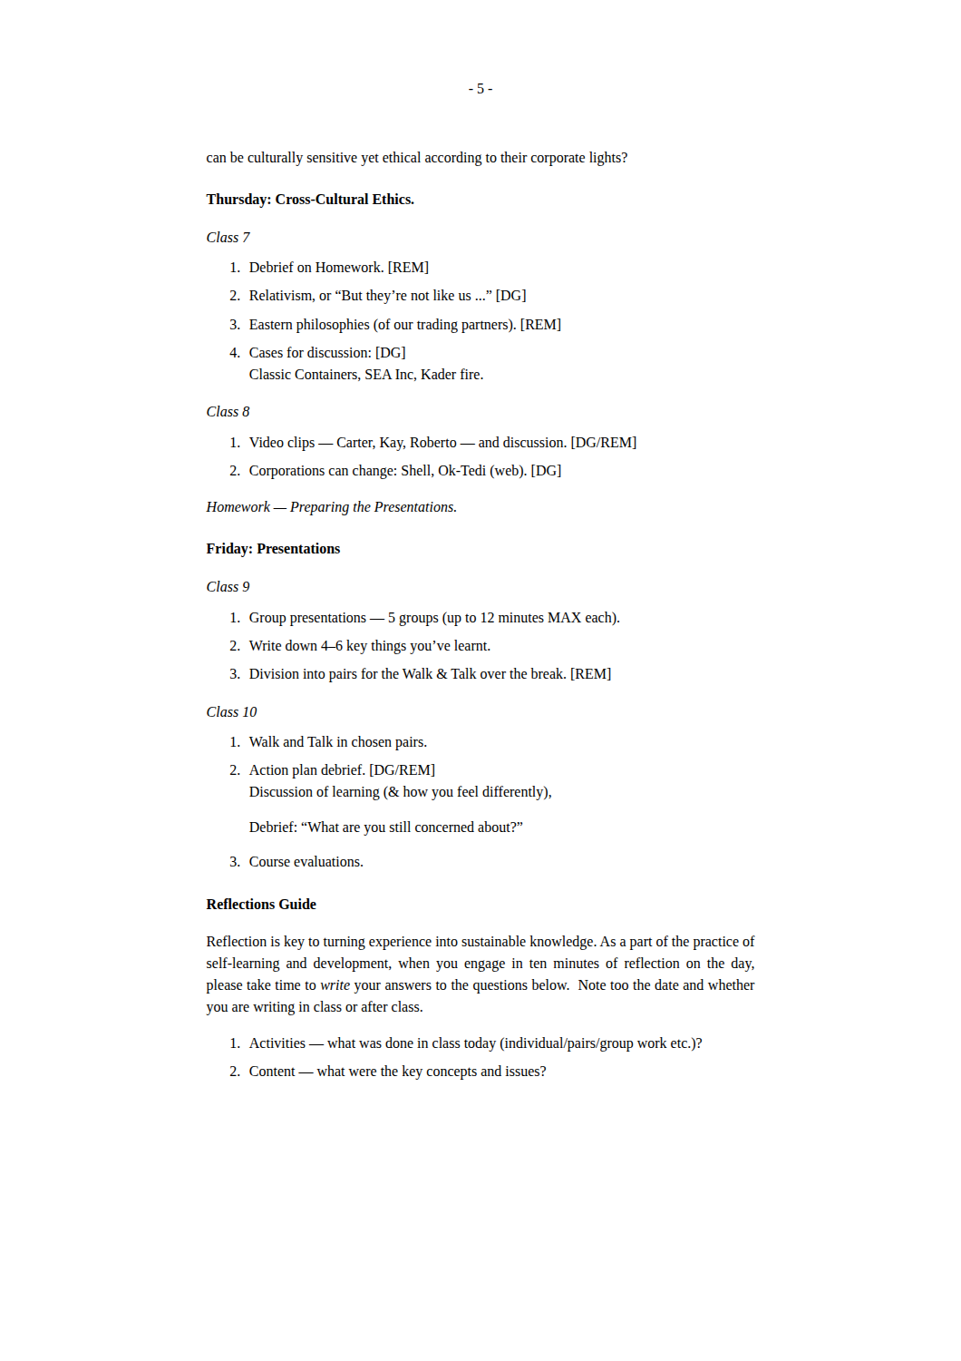- 5 -
can be culturally sensitive yet ethical according to their corporate lights?
Thursday: Cross-Cultural Ethics.
Class 7
Debrief on Homework. [REM]
Relativism, or “But they’re not like us ...” [DG]
Eastern philosophies (of our trading partners). [REM]
Cases for discussion: [DG]Classic Containers, SEA Inc, Kader fire.
Class 8
Video clips — Carter, Kay, Roberto — and discussion. [DG/REM]
Corporations can change: Shell, Ok-Tedi (web). [DG]
Homework — Preparing the Presentations.
Friday: Presentations
Class 9
Group presentations — 5 groups (up to 12 minutes MAX each).
Write down 4–6 key things you’ve learnt.
Division into pairs for the Walk & Talk over the break. [REM]
Class 10
Walk and Talk in chosen pairs.
Action plan debrief. [DG/REM]Discussion of learning (& how you feel differently),
Debrief: “What are you still concerned about?”
Course evaluations.
Reflections Guide
Reflection is key to turning experience into sustainable knowledge. As a part of the practice of self-learning and development, when you engage in ten minutes of reflection on the day, please take time to write your answers to the questions below. Note too the date and whether you are writing in class or after class.
Activities — what was done in class today (individual/pairs/group work etc.)?
Content — what were the key concepts and issues?